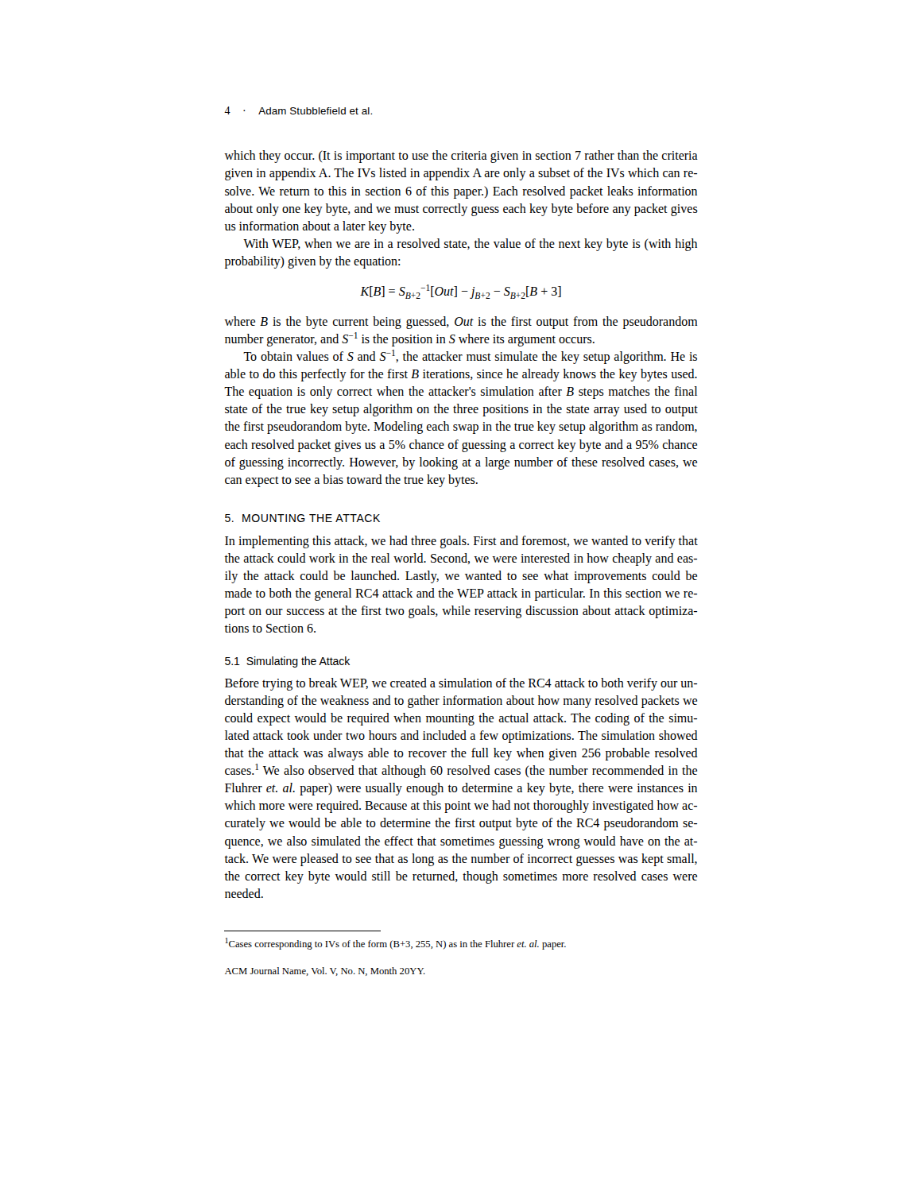4·Adam Stubblefield et al.
which they occur. (It is important to use the criteria given in section 7 rather than the criteria given in appendix A. The IVs listed in appendix A are only a subset of the IVs which can resolve. We return to this in section 6 of this paper.) Each resolved packet leaks information about only one key byte, and we must correctly guess each key byte before any packet gives us information about a later key byte.
With WEP, when we are in a resolved state, the value of the next key byte is (with high probability) given by the equation:
K[B] = SB+2−1[Out] − jB+2 − SB+2[B + 3]
where B is the byte current being guessed, Out is the first output from the pseudorandom number generator, and S−1 is the position in S where its argument occurs.
To obtain values of S and S−1, the attacker must simulate the key setup algorithm. He is able to do this perfectly for the first B iterations, since he already knows the key bytes used. The equation is only correct when the attacker's simulation after B steps matches the final state of the true key setup algorithm on the three positions in the state array used to output the first pseudorandom byte. Modeling each swap in the true key setup algorithm as random, each resolved packet gives us a 5% chance of guessing a correct key byte and a 95% chance of guessing incorrectly. However, by looking at a large number of these resolved cases, we can expect to see a bias toward the true key bytes.
5. MOUNTING THE ATTACK
In implementing this attack, we had three goals. First and foremost, we wanted to verify that the attack could work in the real world. Second, we were interested in how cheaply and easily the attack could be launched. Lastly, we wanted to see what improvements could be made to both the general RC4 attack and the WEP attack in particular. In this section we report on our success at the first two goals, while reserving discussion about attack optimizations to Section 6.
5.1 Simulating the Attack
Before trying to break WEP, we created a simulation of the RC4 attack to both verify our understanding of the weakness and to gather information about how many resolved packets we could expect would be required when mounting the actual attack. The coding of the simulated attack took under two hours and included a few optimizations. The simulation showed that the attack was always able to recover the full key when given 256 probable resolved cases.1 We also observed that although 60 resolved cases (the number recommended in the Fluhrer et. al. paper) were usually enough to determine a key byte, there were instances in which more were required. Because at this point we had not thoroughly investigated how accurately we would be able to determine the first output byte of the RC4 pseudorandom sequence, we also simulated the effect that sometimes guessing wrong would have on the attack. We were pleased to see that as long as the number of incorrect guesses was kept small, the correct key byte would still be returned, though sometimes more resolved cases were needed.
1Cases corresponding to IVs of the form (B+3, 255, N) as in the Fluhrer et. al. paper.
ACM Journal Name, Vol. V, No. N, Month 20YY.